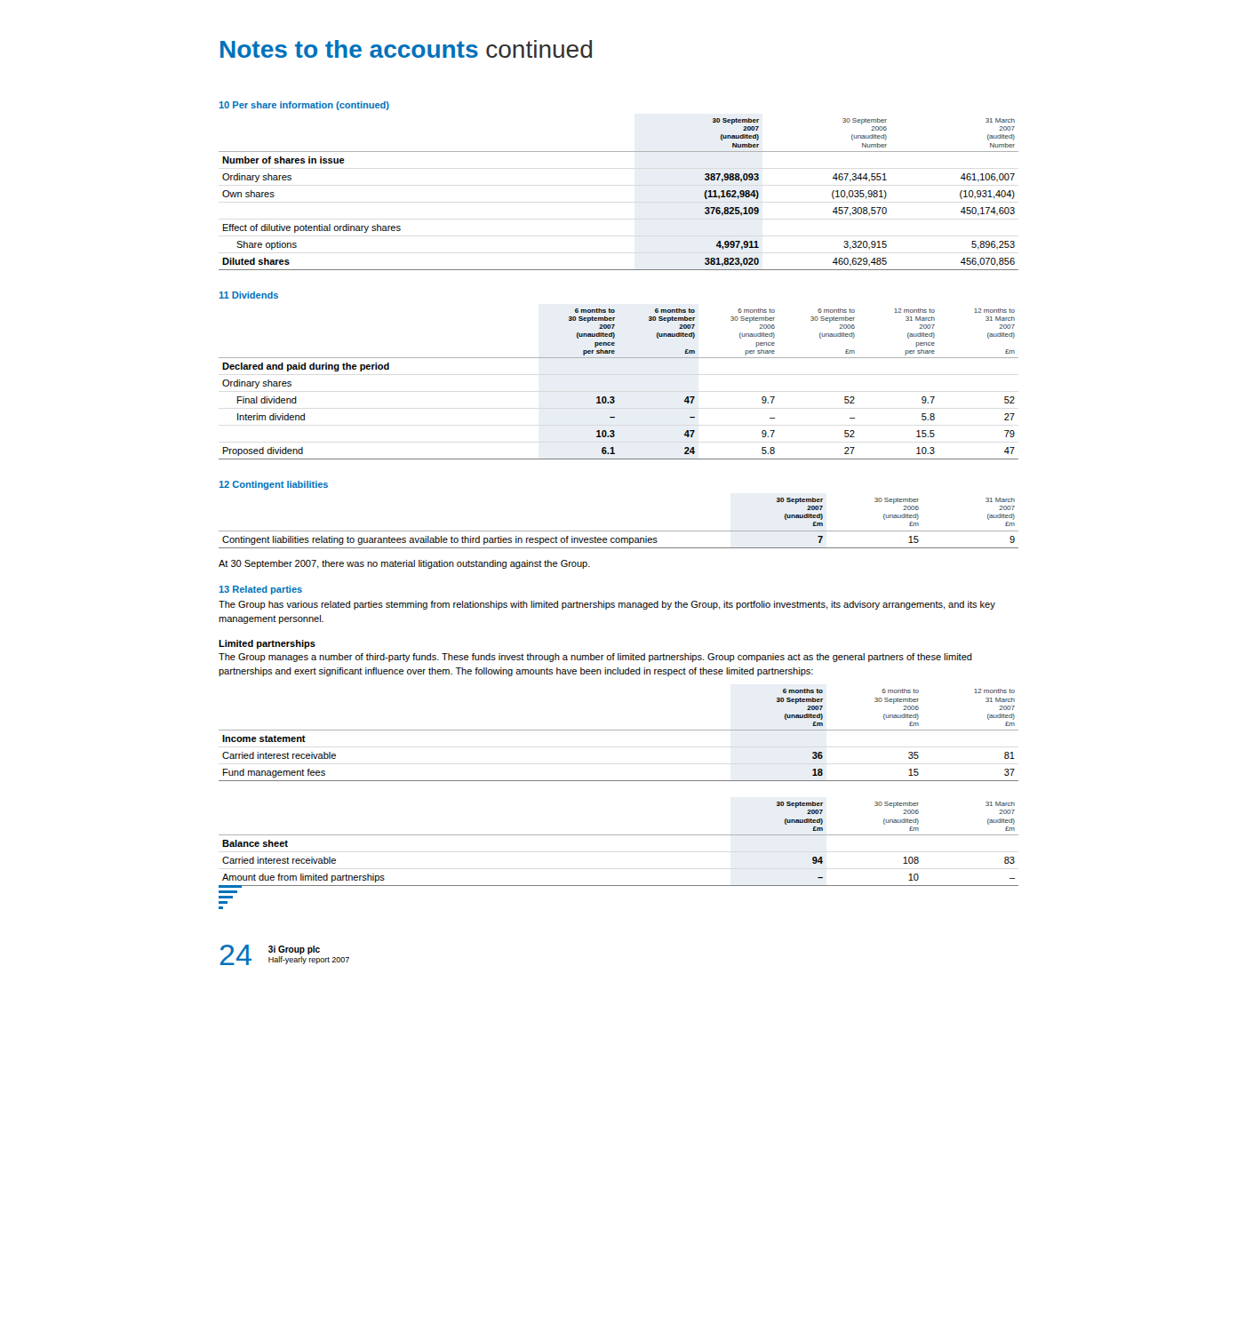Notes to the accounts continued
10 Per share information (continued)
| | 30 September 2007 (unaudited) Number | 30 September 2006 (unaudited) Number | 31 March 2007 (audited) Number |
| --- | --- | --- | --- |
| Number of shares in issue | | | |
| Ordinary shares | 387,988,093 | 467,344,551 | 461,106,007 |
| Own shares | (11,162,984) | (10,035,981) | (10,931,404) |
| | 376,825,109 | 457,308,570 | 450,174,603 |
| Effect of dilutive potential ordinary shares | | | |
| Share options | 4,997,911 | 3,320,915 | 5,896,253 |
| Diluted shares | 381,823,020 | 460,629,485 | 456,070,856 |
11 Dividends
| | 6 months to 30 September 2007 (unaudited) pence per share | 6 months to 30 September 2007 (unaudited) £m | 6 months to 30 September 2006 (unaudited) pence per share | 6 months to 30 September 2006 (unaudited) £m | 12 months to 31 March 2007 (audited) pence per share | 12 months to 31 March 2007 (audited) £m |
| --- | --- | --- | --- | --- | --- | --- |
| Declared and paid during the period | | | | | | |
| Ordinary shares | | | | | | |
| Final dividend | 10.3 | 47 | 9.7 | 52 | 9.7 | 52 |
| Interim dividend | – | – | – | – | 5.8 | 27 |
| | 10.3 | 47 | 9.7 | 52 | 15.5 | 79 |
| Proposed dividend | 6.1 | 24 | 5.8 | 27 | 10.3 | 47 |
12 Contingent liabilities
| | 30 September 2007 (unaudited) £m | 30 September 2006 (unaudited) £m | 31 March 2007 (audited) £m |
| --- | --- | --- | --- |
| Contingent liabilities relating to guarantees available to third parties in respect of investee companies | 7 | 15 | 9 |
At 30 September 2007, there was no material litigation outstanding against the Group.
13 Related parties
The Group has various related parties stemming from relationships with limited partnerships managed by the Group, its portfolio investments, its advisory arrangements, and its key management personnel.
Limited partnerships
The Group manages a number of third-party funds. These funds invest through a number of limited partnerships. Group companies act as the general partners of these limited partnerships and exert significant influence over them. The following amounts have been included in respect of these limited partnerships:
| | 6 months to 30 September 2007 (unaudited) £m | 6 months to 30 September 2006 (unaudited) £m | 12 months to 31 March 2007 (audited) £m |
| --- | --- | --- | --- |
| Income statement | | | |
| Carried interest receivable | 36 | 35 | 81 |
| Fund management fees | 18 | 15 | 37 |
| | 30 September 2007 (unaudited) £m | 30 September 2006 (unaudited) £m | 31 March 2007 (audited) £m |
| --- | --- | --- | --- |
| Balance sheet | | | |
| Carried interest receivable | 94 | 108 | 83 |
| Amount due from limited partnerships | – | 10 | – |
24
3i Group plc
Half-yearly report 2007